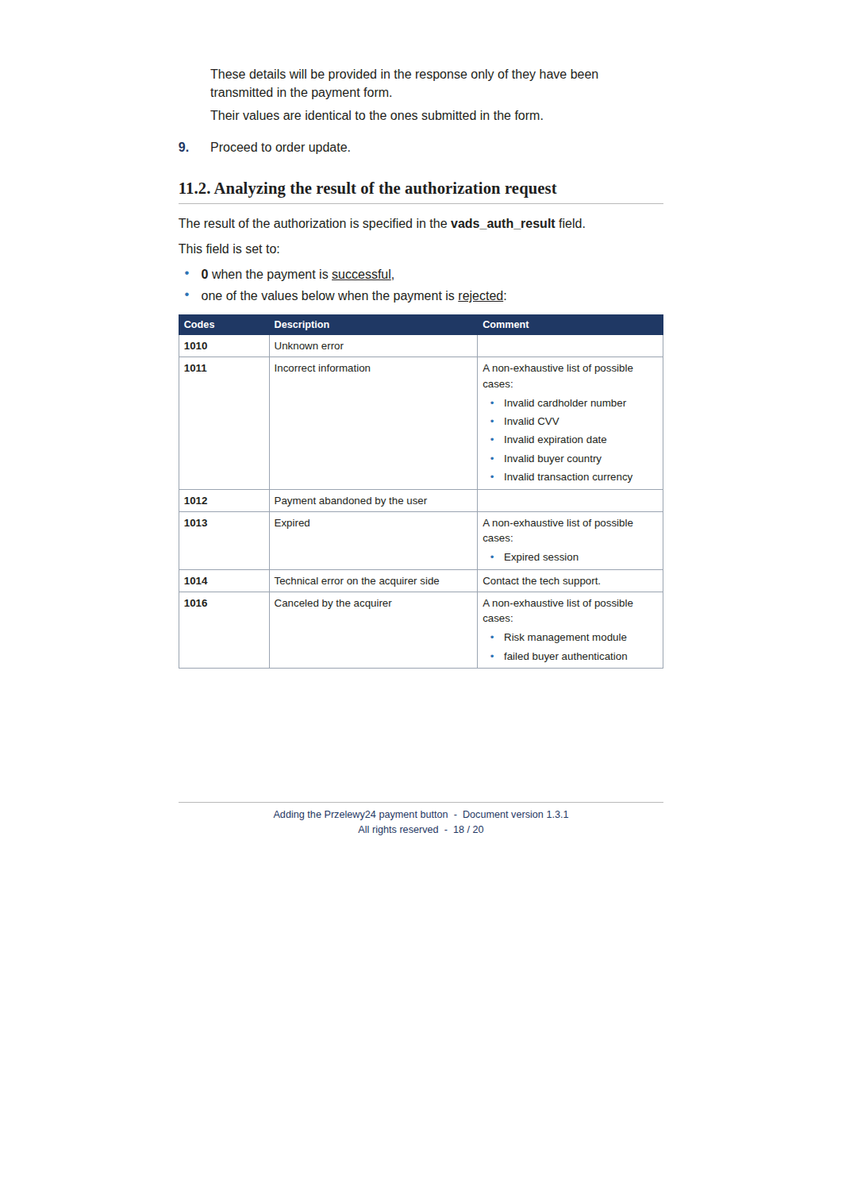These details will be provided in the response only of they have been transmitted in the payment form.
Their values are identical to the ones submitted in the form.
9. Proceed to order update.
11.2. Analyzing the result of the authorization request
The result of the authorization is specified in the vads_auth_result field.
This field is set to:
0 when the payment is successful,
one of the values below when the payment is rejected:
| Codes | Description | Comment |
| --- | --- | --- |
| 1010 | Unknown error | |
| 1011 | Incorrect information | A non-exhaustive list of possible cases: Invalid cardholder number Invalid CVV Invalid expiration date Invalid buyer country Invalid transaction currency |
| 1012 | Payment abandoned by the user | |
| 1013 | Expired | A non-exhaustive list of possible cases: Expired session |
| 1014 | Technical error on the acquirer side | Contact the tech support. |
| 1016 | Canceled by the acquirer | A non-exhaustive list of possible cases: Risk management module failed buyer authentication |
Adding the Przelewy24 payment button - Document version 1.3.1
All rights reserved - 18 / 20